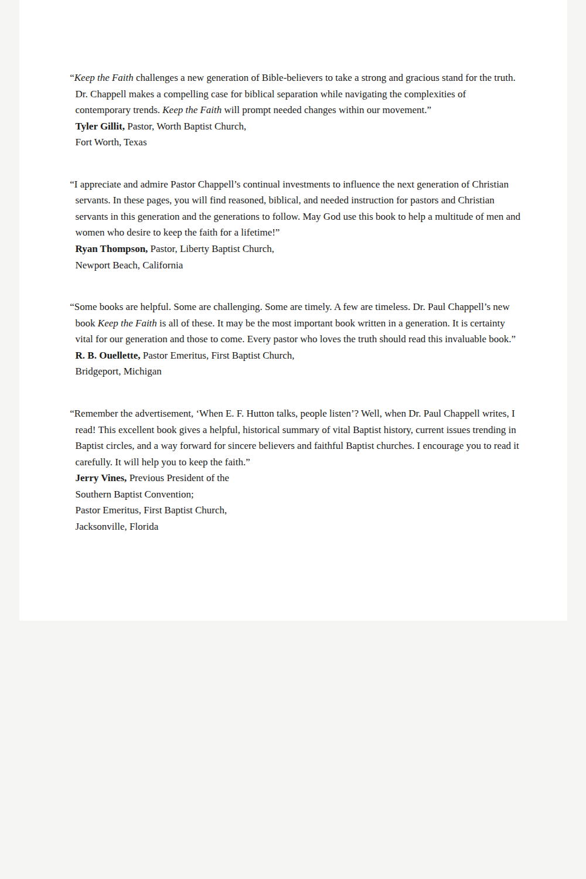“Keep the Faith challenges a new generation of Bible-believers to take a strong and gracious stand for the truth. Dr. Chappell makes a compelling case for biblical separation while navigating the complexities of contemporary trends. Keep the Faith will prompt needed changes within our movement.”
Tyler Gillit, Pastor, Worth Baptist Church,
Fort Worth, Texas
“I appreciate and admire Pastor Chappell’s continual investments to influence the next generation of Christian servants. In these pages, you will find reasoned, biblical, and needed instruction for pastors and Christian servants in this generation and the generations to follow. May God use this book to help a multitude of men and women who desire to keep the faith for a lifetime!”
Ryan Thompson, Pastor, Liberty Baptist Church,
Newport Beach, California
“Some books are helpful. Some are challenging. Some are timely. A few are timeless. Dr. Paul Chappell’s new book Keep the Faith is all of these. It may be the most important book written in a generation. It is certainty vital for our generation and those to come. Every pastor who loves the truth should read this invaluable book.”
R. B. Ouellette, Pastor Emeritus, First Baptist Church,
Bridgeport, Michigan
“Remember the advertisement, ‘When E. F. Hutton talks, people listen’? Well, when Dr. Paul Chappell writes, I read! This excellent book gives a helpful, historical summary of vital Baptist history, current issues trending in Baptist circles, and a way forward for sincere believers and faithful Baptist churches. I encourage you to read it carefully. It will help you to keep the faith.”
Jerry Vines, Previous President of the
Southern Baptist Convention;
Pastor Emeritus, First Baptist Church,
Jacksonville, Florida